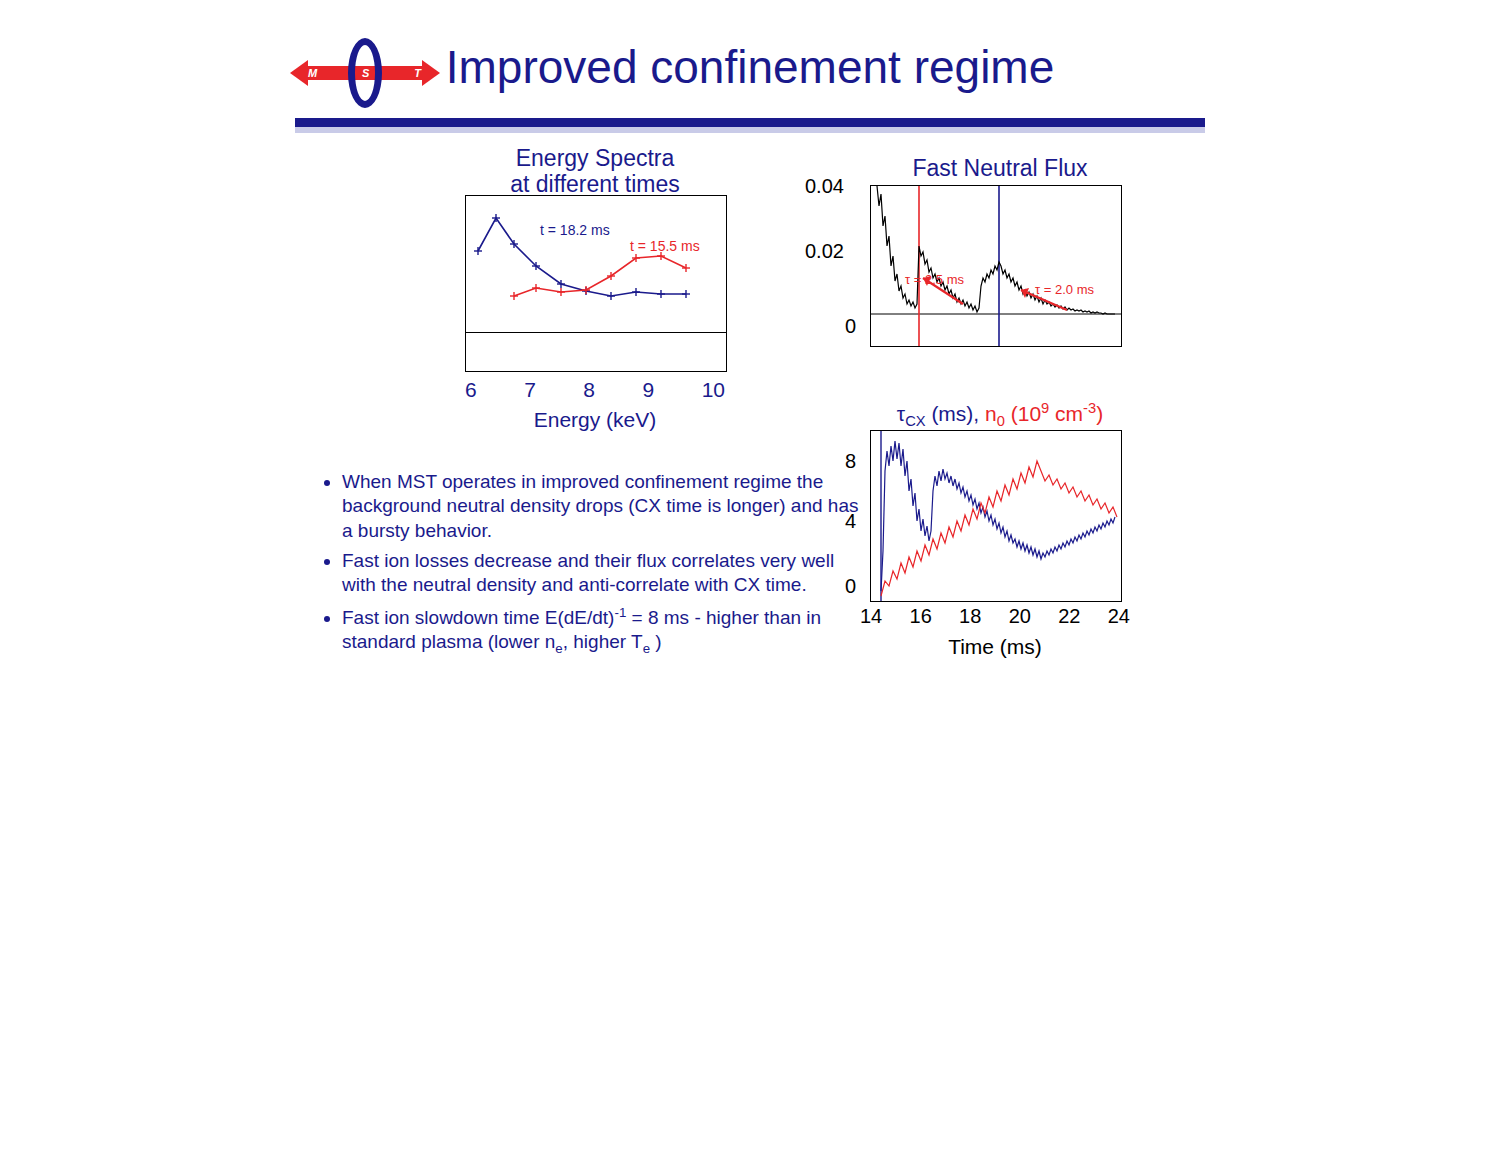MST
Improved confinement regime
Energy Spectra
at different times
t = 18.2 ms
t = 15.5 ms
678910
Energy (keV)
When MST operates in improved confinement regime the background neutral density drops (CX time is longer) and has a bursty behavior.
Fast ion losses decrease and their flux correlates very well with the neutral density and anti-correlate with CX time.
Fast ion slowdown time E(dE/dt)-1 = 8 ms - higher than in standard plasma (lower ne, higher Te )
Fast Neutral Flux
0.04
0.02
0
τ = 2.5 ms
τ = 2.0 ms
τCX (ms), n0 (109 cm-3)
8
4
0
141618202224
Time (ms)